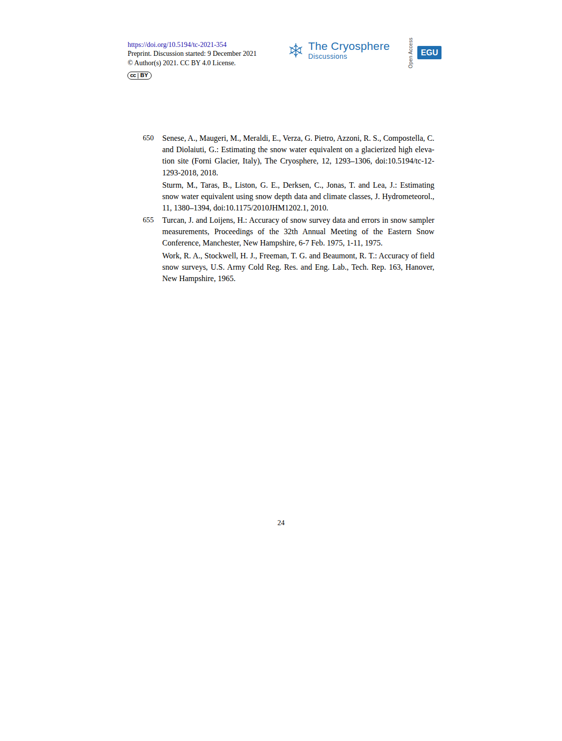https://doi.org/10.5194/tc-2021-354 Preprint. Discussion started: 9 December 2021 © Author(s) 2021. CC BY 4.0 License. cc BY
Open Access EGU
The Cryosphere
Discussions
650
Senese, A., Maugeri, M., Meraldi, E., Verza, G. Pietro, Azzoni, R. S., Compostella, C. and Diolaiuti, G.: Estimating the snow water equivalent on a glacierized high elevation site (Forni Glacier, Italy), The Cryosphere, 12, 1293–1306, doi:10.5194/tc-12-1293-2018, 2018.
Sturm, M., Taras, B., Liston, G. E., Derksen, C., Jonas, T. and Lea, J.: Estimating snow water equivalent using snow depth data and climate classes, J. Hydrometeorol., 11, 1380–1394, doi:10.1175/2010JHM1202.1, 2010.
655
Turcan, J. and Loijens, H.: Accuracy of snow survey data and errors in snow sampler measurements, Proceedings of the 32th Annual Meeting of the Eastern Snow Conference, Manchester, New Hampshire, 6-7 Feb. 1975, 1-11, 1975.
Work, R. A., Stockwell, H. J., Freeman, T. G. and Beaumont, R. T.: Accuracy of field snow surveys, U.S. Army Cold Reg. Res. and Eng. Lab., Tech. Rep. 163, Hanover, New Hampshire, 1965.
24